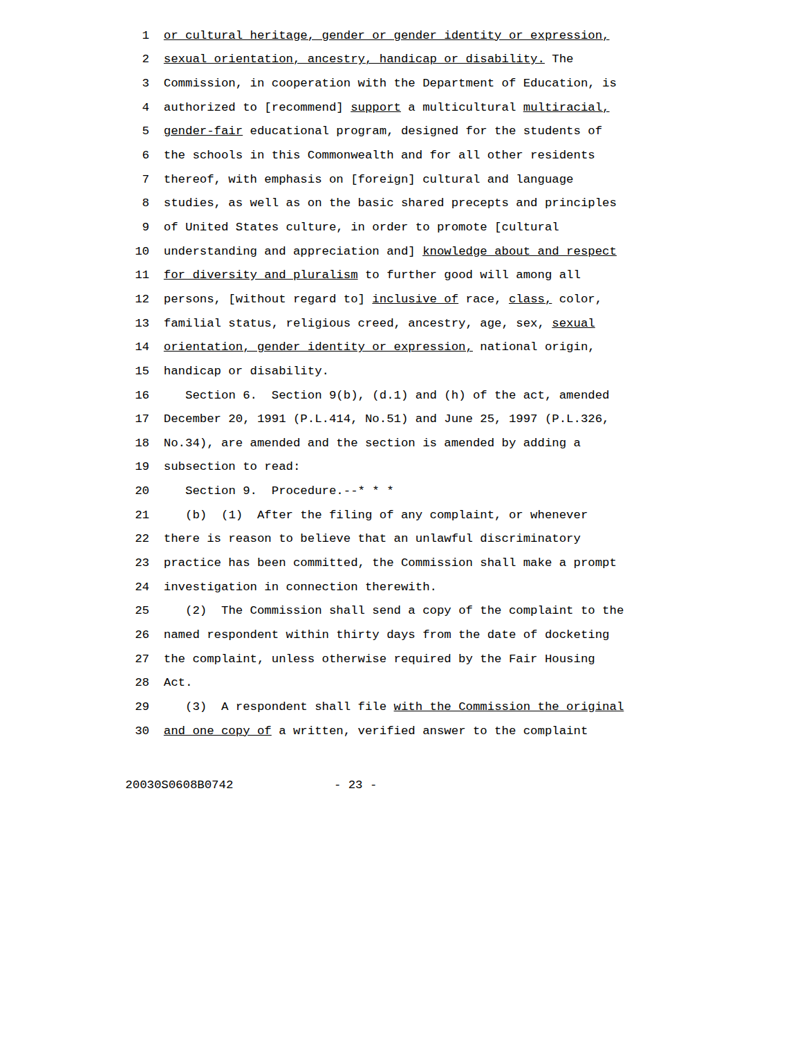or cultural heritage, gender or gender identity or expression,
sexual orientation, ancestry, handicap or disability. The
Commission, in cooperation with the Department of Education, is
authorized to [recommend] support a multicultural multiracial,
gender-fair educational program, designed for the students of
the schools in this Commonwealth and for all other residents
thereof, with emphasis on [foreign] cultural and language
studies, as well as on the basic shared precepts and principles
of United States culture, in order to promote [cultural
understanding and appreciation and] knowledge about and respect
for diversity and pluralism to further good will among all
persons, [without regard to] inclusive of race, class, color,
familial status, religious creed, ancestry, age, sex, sexual
orientation, gender identity or expression, national origin,
handicap or disability.
Section 6. Section 9(b), (d.1) and (h) of the act, amended
December 20, 1991 (P.L.414, No.51) and June 25, 1997 (P.L.326,
No.34), are amended and the section is amended by adding a
subsection to read:
Section 9. Procedure.--* * *
(b) (1) After the filing of any complaint, or whenever
there is reason to believe that an unlawful discriminatory
practice has been committed, the Commission shall make a prompt
investigation in connection therewith.
(2) The Commission shall send a copy of the complaint to the
named respondent within thirty days from the date of docketing
the complaint, unless otherwise required by the Fair Housing
Act.
(3) A respondent shall file with the Commission the original
and one copy of a written, verified answer to the complaint
20030S0608B0742 - 23 -